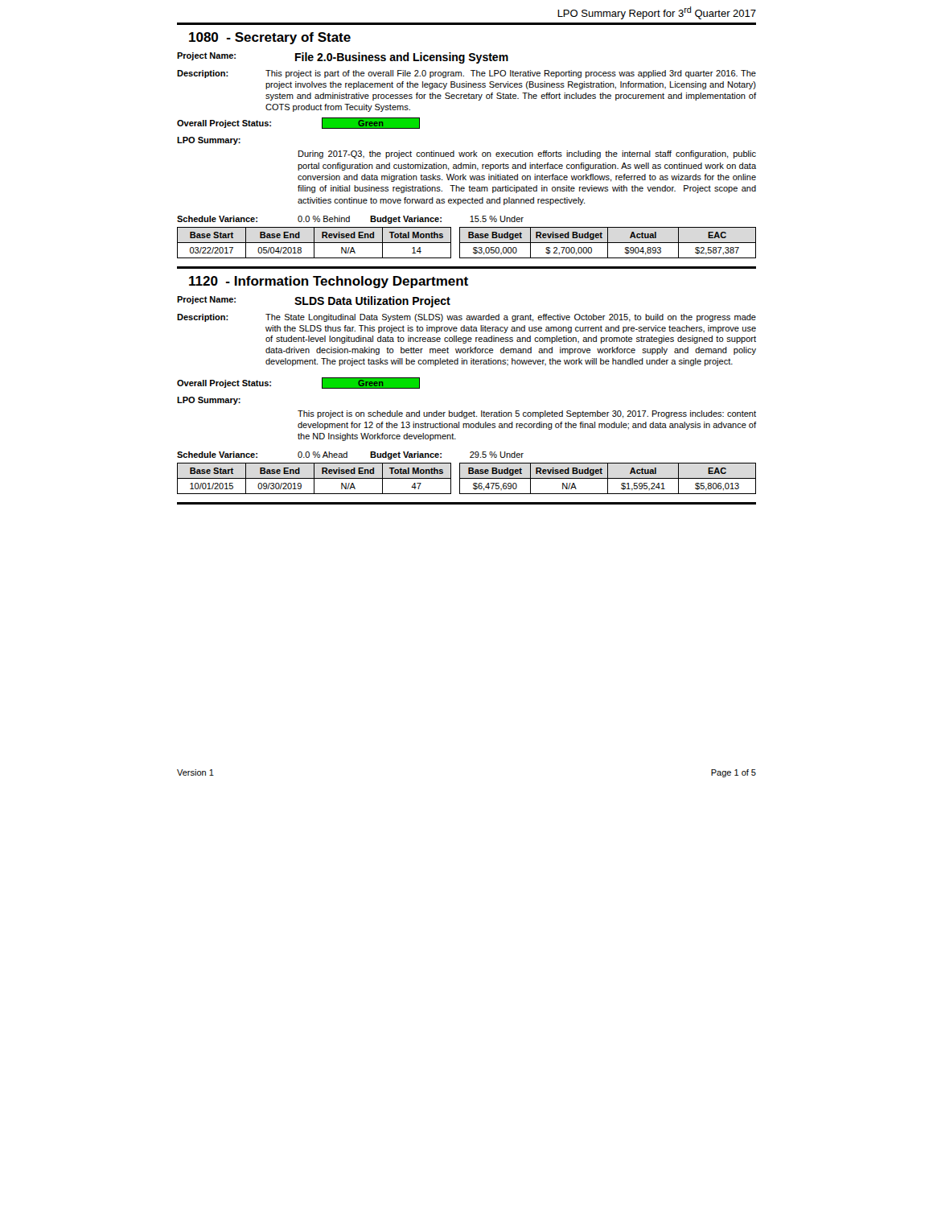LPO Summary Report for 3rd Quarter 2017
1080 - Secretary of State
Project Name:
File 2.0-Business and Licensing System
Description:
This project is part of the overall File 2.0 program. The LPO Iterative Reporting process was applied 3rd quarter 2016. The project involves the replacement of the legacy Business Services (Business Registration, Information, Licensing and Notary) system and administrative processes for the Secretary of State. The effort includes the procurement and implementation of COTS product from Tecuity Systems.
Overall Project Status:
Green
LPO Summary:
During 2017-Q3, the project continued work on execution efforts including the internal staff configuration, public portal configuration and customization, admin, reports and interface configuration. As well as continued work on data conversion and data migration tasks. Work was initiated on interface workflows, referred to as wizards for the online filing of initial business registrations. The team participated in onsite reviews with the vendor. Project scope and activities continue to move forward as expected and planned respectively.
Schedule Variance: 0.0 % Behind Budget Variance: 15.5 % Under
| Base Start | Base End | Revised End | Total Months |
| --- | --- | --- | --- |
| 03/22/2017 | 05/04/2018 | N/A | 14 |
| Base Budget | Revised Budget | Actual | EAC |
| --- | --- | --- | --- |
| $3,050,000 | $ 2,700,000 | $904,893 | $2,587,387 |
1120 - Information Technology Department
Project Name:
SLDS Data Utilization Project
Description:
The State Longitudinal Data System (SLDS) was awarded a grant, effective October 2015, to build on the progress made with the SLDS thus far. This project is to improve data literacy and use among current and pre-service teachers, improve use of student-level longitudinal data to increase college readiness and completion, and promote strategies designed to support data-driven decision-making to better meet workforce demand and improve workforce supply and demand policy development. The project tasks will be completed in iterations; however, the work will be handled under a single project.
Overall Project Status:
Green
LPO Summary:
This project is on schedule and under budget. Iteration 5 completed September 30, 2017. Progress includes: content development for 12 of the 13 instructional modules and recording of the final module; and data analysis in advance of the ND Insights Workforce development.
Schedule Variance: 0.0 % Ahead Budget Variance: 29.5 % Under
| Base Start | Base End | Revised End | Total Months |
| --- | --- | --- | --- |
| 10/01/2015 | 09/30/2019 | N/A | 47 |
| Base Budget | Revised Budget | Actual | EAC |
| --- | --- | --- | --- |
| $6,475,690 | N/A | $1,595,241 | $5,806,013 |
Version 1
Page 1 of 5